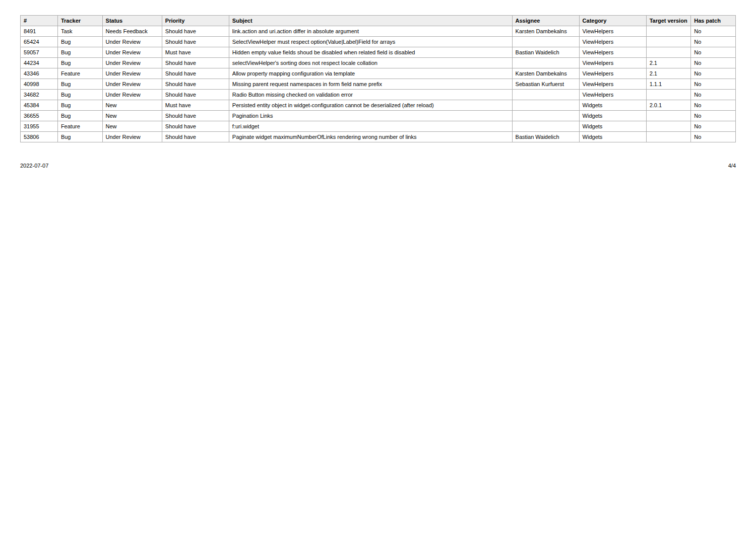| # | Tracker | Status | Priority | Subject | Assignee | Category | Target version | Has patch |
| --- | --- | --- | --- | --- | --- | --- | --- | --- |
| 8491 | Task | Needs Feedback | Should have | link.action and uri.action differ in absolute argument | Karsten Dambekalns | ViewHelpers | | No |
| 65424 | Bug | Under Review | Should have | SelectViewHelper must respect option(Value/Label)Field for arrays | | ViewHelpers | | No |
| 59057 | Bug | Under Review | Must have | Hidden empty value fields shoud be disabled when related field is disabled | Bastian Waidelich | ViewHelpers | | No |
| 44234 | Bug | Under Review | Should have | selectViewHelper's sorting does not respect locale collation | | ViewHelpers | 2.1 | No |
| 43346 | Feature | Under Review | Should have | Allow property mapping configuration via template | Karsten Dambekalns | ViewHelpers | 2.1 | No |
| 40998 | Bug | Under Review | Should have | Missing parent request namespaces in form field name prefix | Sebastian Kurfuerst | ViewHelpers | 1.1.1 | No |
| 34682 | Bug | Under Review | Should have | Radio Button missing checked on validation error | | ViewHelpers | | No |
| 45384 | Bug | New | Must have | Persisted entity object in widget-configuration cannot be deserialized (after reload) | | Widgets | 2.0.1 | No |
| 36655 | Bug | New | Should have | Pagination Links | | Widgets | | No |
| 31955 | Feature | New | Should have | f:uri.widget | | Widgets | | No |
| 53806 | Bug | Under Review | Should have | Paginate widget maximumNumberOfLinks rendering wrong number of links | Bastian Waidelich | Widgets | | No |
2022-07-07 4/4